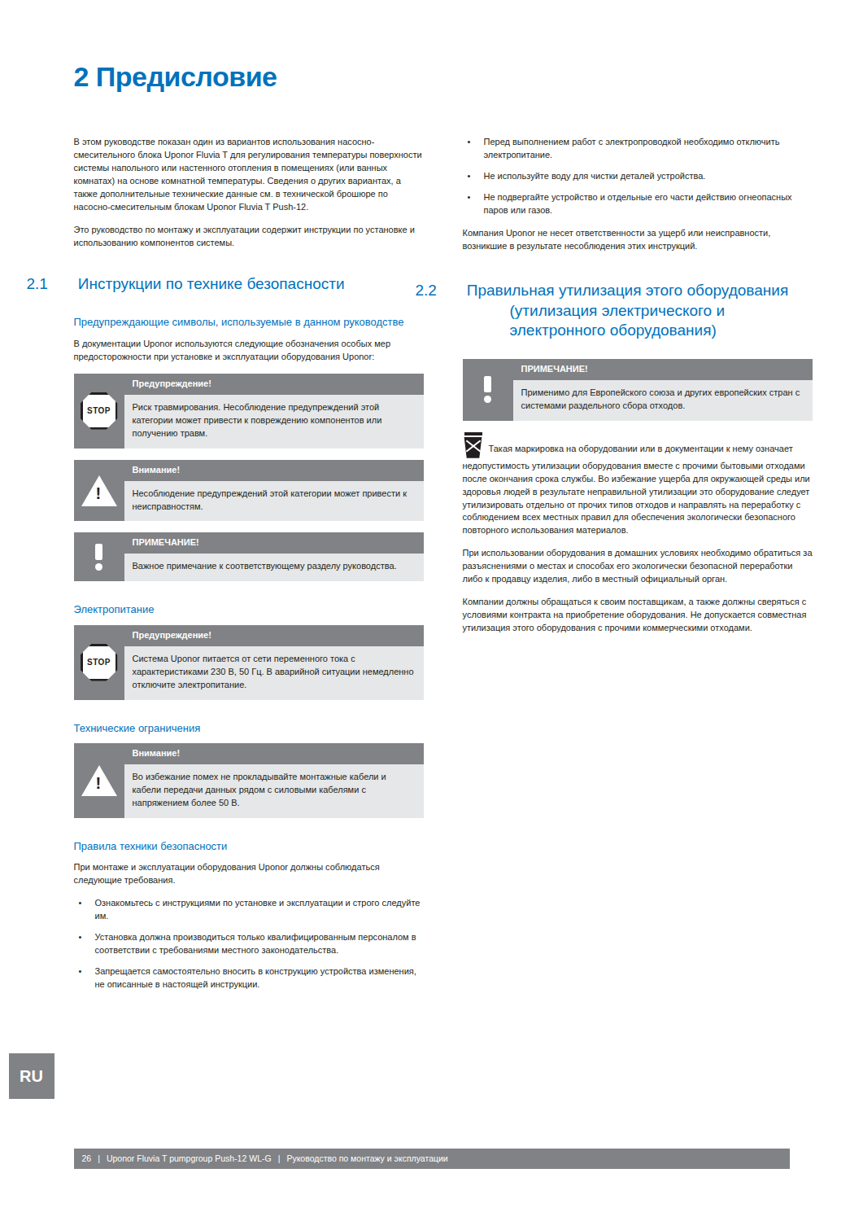2 Предисловие
В этом руководстве показан один из вариантов использования насосно-смесительного блока Uponor Fluvia T для регулирования температуры поверхности системы напольного или настенного отопления в помещениях (или ванных комнатах) на основе комнатной температуры. Сведения о других вариантах, а также дополнительные технические данные см. в технической брошюре по насосно-смесительным блокам Uponor Fluvia T Push-12.
Это руководство по монтажу и эксплуатации содержит инструкции по установке и использованию компонентов системы.
2.1 Инструкции по технике безопасности
Предупреждающие символы, используемые в данном руководстве
В документации Uponor используются следующие обозначения особых мер предосторожности при установке и эксплуатации оборудования Uponor:
STOP
Предупреждение!
Риск травмирования. Несоблюдение предупреждений этой категории может привести к повреждению компонентов или получению травм.
Внимание!
Несоблюдение предупреждений этой категории может привести к неисправностям.
ПРИМЕЧАНИЕ!
Важное примечание к соответствующему разделу руководства.
Электропитание
STOP
Предупреждение!
Система Uponor питается от сети переменного тока с характеристиками 230 В, 50 Гц. В аварийной ситуации немедленно отключите электропитание.
Технические ограничения
Внимание!
Во избежание помех не прокладывайте монтажные кабели и кабели передачи данных рядом с силовыми кабелями с напряжением более 50 В.
Правила техники безопасности
При монтаже и эксплуатации оборудования Uponor должны соблюдаться следующие требования.
Ознакомьтесь с инструкциями по установке и эксплуатации и строго следуйте им.
Установка должна производиться только квалифицированным персоналом в соответствии с требованиями местного законодательства.
Запрещается самостоятельно вносить в конструкцию устройства изменения, не описанные в настоящей инструкции.
Перед выполнением работ с электропроводкой необходимо отключить электропитание.
Не используйте воду для чистки деталей устройства.
Не подвергайте устройство и отдельные его части действию огнеопасных паров или газов.
Компания Uponor не несет ответственности за ущерб или неисправности, возникшие в результате несоблюдения этих инструкций.
2.2 Правильная утилизация этого оборудования (утилизация электрического и электронного оборудования)
ПРИМЕЧАНИЕ!
Применимо для Европейского союза и других европейских стран с системами раздельного сбора отходов.
Такая маркировка на оборудовании или в документации к нему означает недопустимость утилизации оборудования вместе с прочими бытовыми отходами после окончания срока службы. Во избежание ущерба для окружающей среды или здоровья людей в результате неправильной утилизации это оборудование следует утилизировать отдельно от прочих типов отходов и направлять на переработку с соблюдением всех местных правил для обеспечения экологически безопасного повторного использования материалов.
При использовании оборудования в домашних условиях необходимо обратиться за разъяснениями о местах и способах его экологически безопасной переработки либо к продавцу изделия, либо в местный официальный орган.
Компании должны обращаться к своим поставщикам, а также должны сверяться с условиями контракта на приобретение оборудования. Не допускается совместная утилизация этого оборудования с прочими коммерческими отходами.
RU
26|Uponor Fluvia T pumpgroup Push-12 WL-G|Руководство по монтажу и эксплуатации